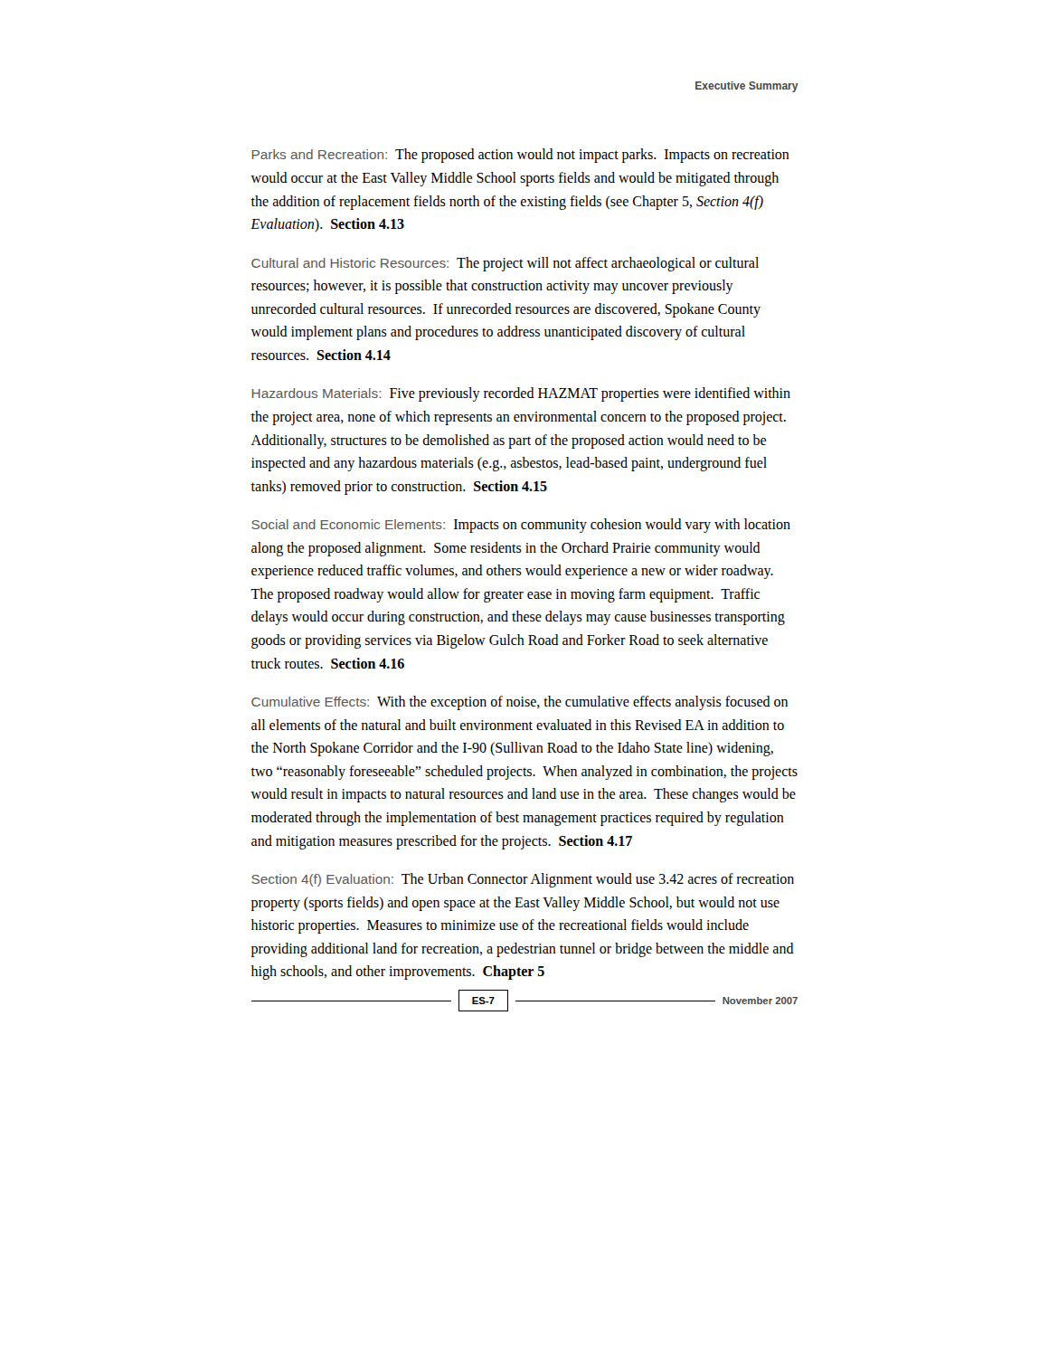Executive Summary
Parks and Recreation: The proposed action would not impact parks. Impacts on recreation would occur at the East Valley Middle School sports fields and would be mitigated through the addition of replacement fields north of the existing fields (see Chapter 5, Section 4(f) Evaluation). Section 4.13
Cultural and Historic Resources: The project will not affect archaeological or cultural resources; however, it is possible that construction activity may uncover previously unrecorded cultural resources. If unrecorded resources are discovered, Spokane County would implement plans and procedures to address unanticipated discovery of cultural resources. Section 4.14
Hazardous Materials: Five previously recorded HAZMAT properties were identified within the project area, none of which represents an environmental concern to the proposed project. Additionally, structures to be demolished as part of the proposed action would need to be inspected and any hazardous materials (e.g., asbestos, lead-based paint, underground fuel tanks) removed prior to construction. Section 4.15
Social and Economic Elements: Impacts on community cohesion would vary with location along the proposed alignment. Some residents in the Orchard Prairie community would experience reduced traffic volumes, and others would experience a new or wider roadway. The proposed roadway would allow for greater ease in moving farm equipment. Traffic delays would occur during construction, and these delays may cause businesses transporting goods or providing services via Bigelow Gulch Road and Forker Road to seek alternative truck routes. Section 4.16
Cumulative Effects: With the exception of noise, the cumulative effects analysis focused on all elements of the natural and built environment evaluated in this Revised EA in addition to the North Spokane Corridor and the I-90 (Sullivan Road to the Idaho State line) widening, two “reasonably foreseeable” scheduled projects. When analyzed in combination, the projects would result in impacts to natural resources and land use in the area. These changes would be moderated through the implementation of best management practices required by regulation and mitigation measures prescribed for the projects. Section 4.17
Section 4(f) Evaluation: The Urban Connector Alignment would use 3.42 acres of recreation property (sports fields) and open space at the East Valley Middle School, but would not use historic properties. Measures to minimize use of the recreational fields would include providing additional land for recreation, a pedestrian tunnel or bridge between the middle and high schools, and other improvements. Chapter 5
ES-7
November 2007